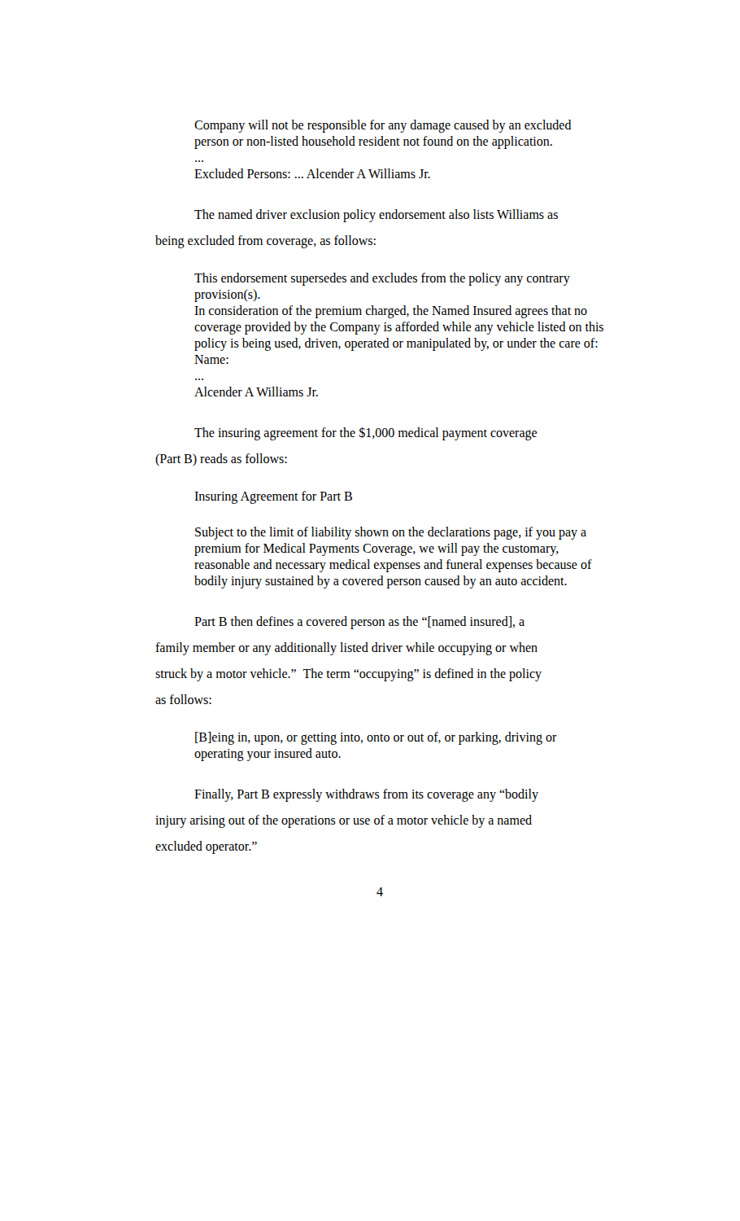Company will not be responsible for any damage caused by an excluded person or non-listed household resident not found on the application.
...
Excluded Persons: ... Alcender A Williams Jr.
The named driver exclusion policy endorsement also lists Williams as
being excluded from coverage, as follows:
This endorsement supersedes and excludes from the policy any contrary provision(s).
In consideration of the premium charged, the Named Insured agrees that no coverage provided by the Company is afforded while any vehicle listed on this policy is being used, driven, operated or manipulated by, or under the care of:
Name:
...
Alcender A Williams Jr.
The insuring agreement for the $1,000 medical payment coverage
(Part B) reads as follows:
Insuring Agreement for Part B
Subject to the limit of liability shown on the declarations page, if you pay a premium for Medical Payments Coverage, we will pay the customary, reasonable and necessary medical expenses and funeral expenses because of bodily injury sustained by a covered person caused by an auto accident.
Part B then defines a covered person as the “[named insured], a
family member or any additionally listed driver while occupying or when
struck by a motor vehicle.” The term “occupying” is defined in the policy
as follows:
[B]eing in, upon, or getting into, onto or out of, or parking, driving or operating your insured auto.
Finally, Part B expressly withdraws from its coverage any “bodily
injury arising out of the operations or use of a motor vehicle by a named
excluded operator.”
4